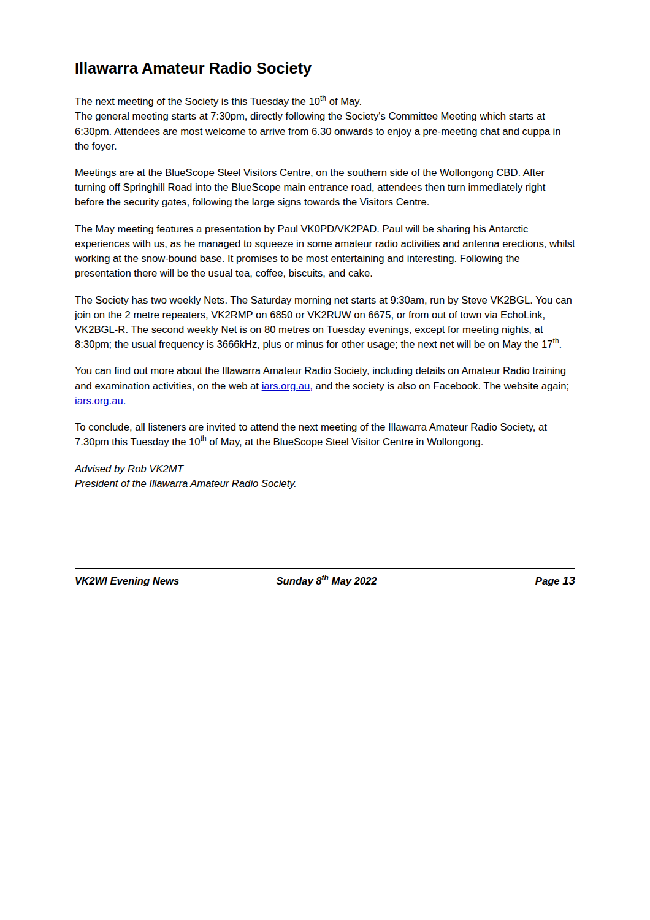Illawarra Amateur Radio Society
The next meeting of the Society is this Tuesday the 10th of May.
The general meeting starts at 7:30pm, directly following the Society's Committee Meeting which starts at 6:30pm. Attendees are most welcome to arrive from 6.30 onwards to enjoy a pre-meeting chat and cuppa in the foyer.
Meetings are at the BlueScope Steel Visitors Centre, on the southern side of the Wollongong CBD. After turning off Springhill Road into the BlueScope main entrance road, attendees then turn immediately right before the security gates, following the large signs towards the Visitors Centre.
The May meeting features a presentation by Paul VK0PD/VK2PAD. Paul will be sharing his Antarctic experiences with us, as he managed to squeeze in some amateur radio activities and antenna erections, whilst working at the snow-bound base. It promises to be most entertaining and interesting. Following the presentation there will be the usual tea, coffee, biscuits, and cake.
The Society has two weekly Nets. The Saturday morning net starts at 9:30am, run by Steve VK2BGL. You can join on the 2 metre repeaters, VK2RMP on 6850 or VK2RUW on 6675, or from out of town via EchoLink, VK2BGL-R. The second weekly Net is on 80 metres on Tuesday evenings, except for meeting nights, at 8:30pm; the usual frequency is 3666kHz, plus or minus for other usage; the next net will be on May the 17th.
You can find out more about the Illawarra Amateur Radio Society, including details on Amateur Radio training and examination activities, on the web at iars.org.au, and the society is also on Facebook. The website again; iars.org.au.
To conclude, all listeners are invited to attend the next meeting of the Illawarra Amateur Radio Society, at 7.30pm this Tuesday the 10th of May, at the BlueScope Steel Visitor Centre in Wollongong.
Advised by Rob VK2MT
President of the Illawarra Amateur Radio Society.
VK2WI Evening News Sunday 8th May 2022 Page 13